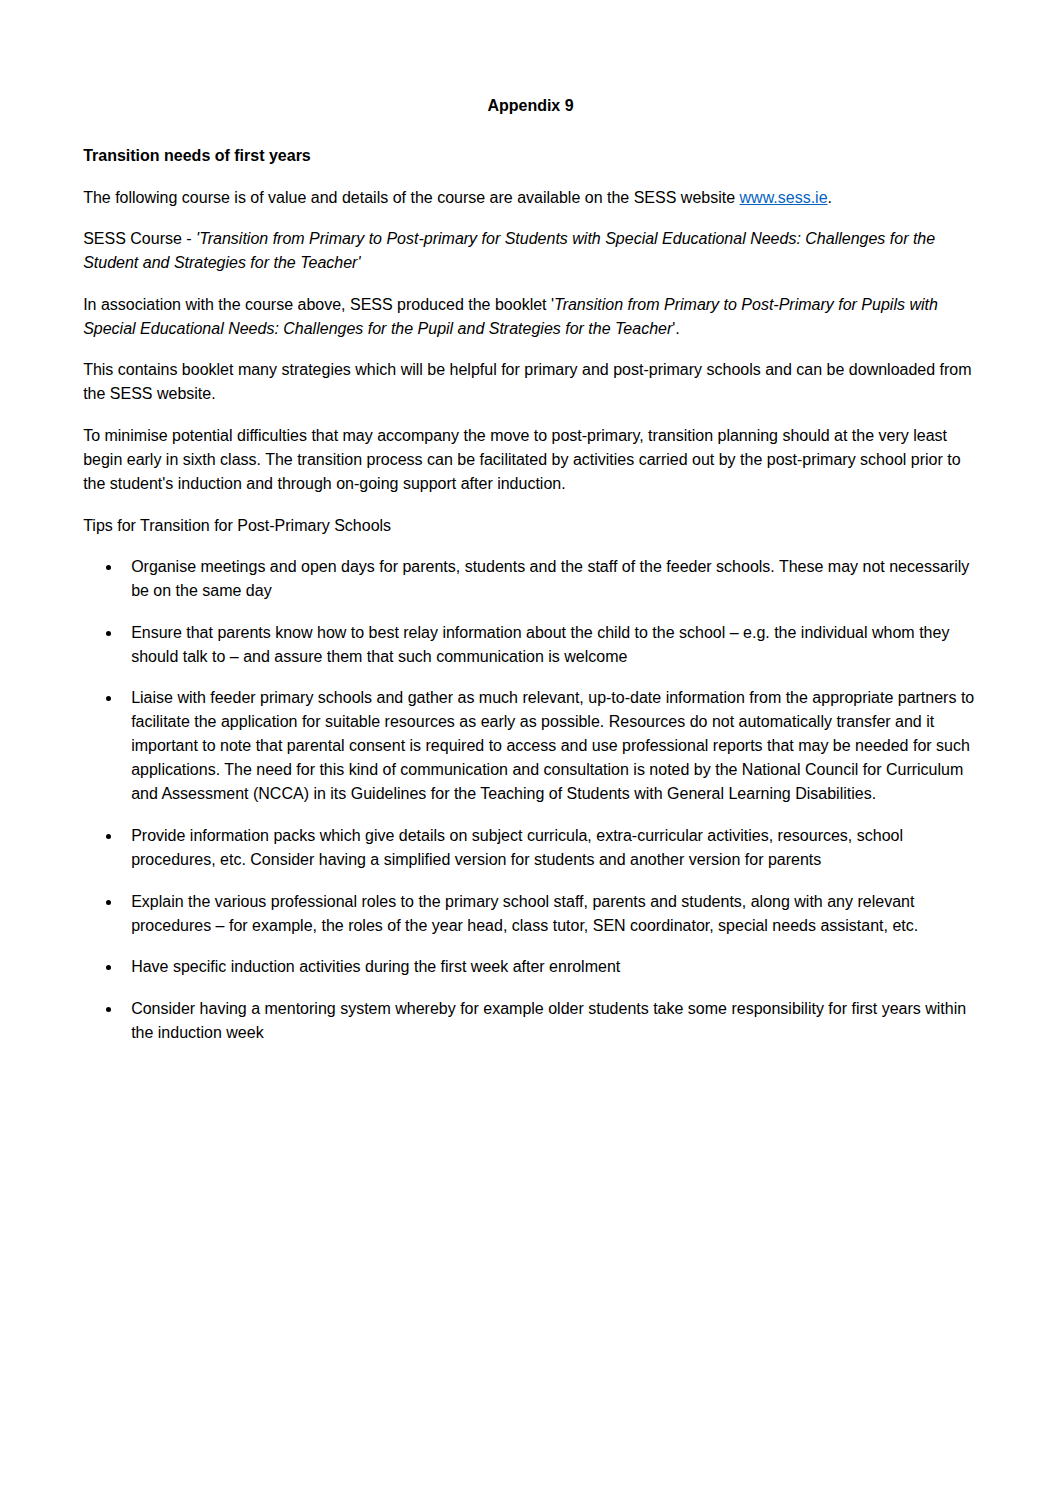Appendix 9
Transition needs of first years
The following course is of value and details of the course are available on the SESS website www.sess.ie.
SESS Course - 'Transition from Primary to Post-primary for Students with Special Educational Needs: Challenges for the Student and Strategies for the Teacher'
In association with the course above, SESS produced the booklet 'Transition from Primary to Post-Primary for Pupils with Special Educational Needs: Challenges for the Pupil and Strategies for the Teacher'.
This contains booklet many strategies which will be helpful for primary and post-primary schools and can be downloaded from the SESS website.
To minimise potential difficulties that may accompany the move to post-primary, transition planning should at the very least begin early in sixth class. The transition process can be facilitated by activities carried out by the post-primary school prior to the student's induction and through on-going support after induction.
Tips for Transition for Post-Primary Schools
Organise meetings and open days for parents, students and the staff of the feeder schools. These may not necessarily be on the same day
Ensure that parents know how to best relay information about the child to the school – e.g. the individual whom they should talk to – and assure them that such communication is welcome
Liaise with feeder primary schools and gather as much relevant, up-to-date information from the appropriate partners to facilitate the application for suitable resources as early as possible. Resources do not automatically transfer and it important to note that parental consent is required to access and use professional reports that may be needed for such applications. The need for this kind of communication and consultation is noted by the National Council for Curriculum and Assessment (NCCA) in its Guidelines for the Teaching of Students with General Learning Disabilities.
Provide information packs which give details on subject curricula, extra-curricular activities, resources, school procedures, etc. Consider having a simplified version for students and another version for parents
Explain the various professional roles to the primary school staff, parents and students, along with any relevant procedures – for example, the roles of the year head, class tutor, SEN coordinator, special needs assistant, etc.
Have specific induction activities during the first week after enrolment
Consider having a mentoring system whereby for example older students take some responsibility for first years within the induction week